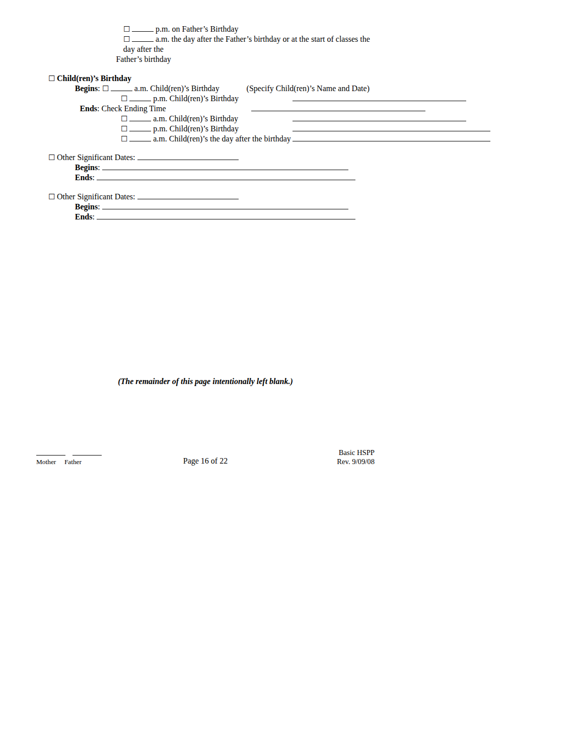☐ p.m. on Father’s Birthday
☐ a.m. the day after the Father’s birthday or at the start of classes the day after the
Father’s birthday
☐ Child(ren)’s Birthday
Begins: ☐ a.m. Child(ren)’s Birthday
(Specify Child(ren)’s Name and Date)
☐ p.m. Child(ren)’s Birthday
Ends: Check Ending Time
☐ a.m. Child(ren)’s Birthday
☐ p.m. Child(ren)’s Birthday
☐ a.m. Child(ren)’s the day after the birthday
☐ Other Significant Dates:
Begins:
Ends:
☐ Other Significant Dates:
Begins:
Ends:
(The remainder of this page intentionally left blank.)
| Mother Father | Page 16 of 22 | Basic HSPP Rev. 9/09/08 |